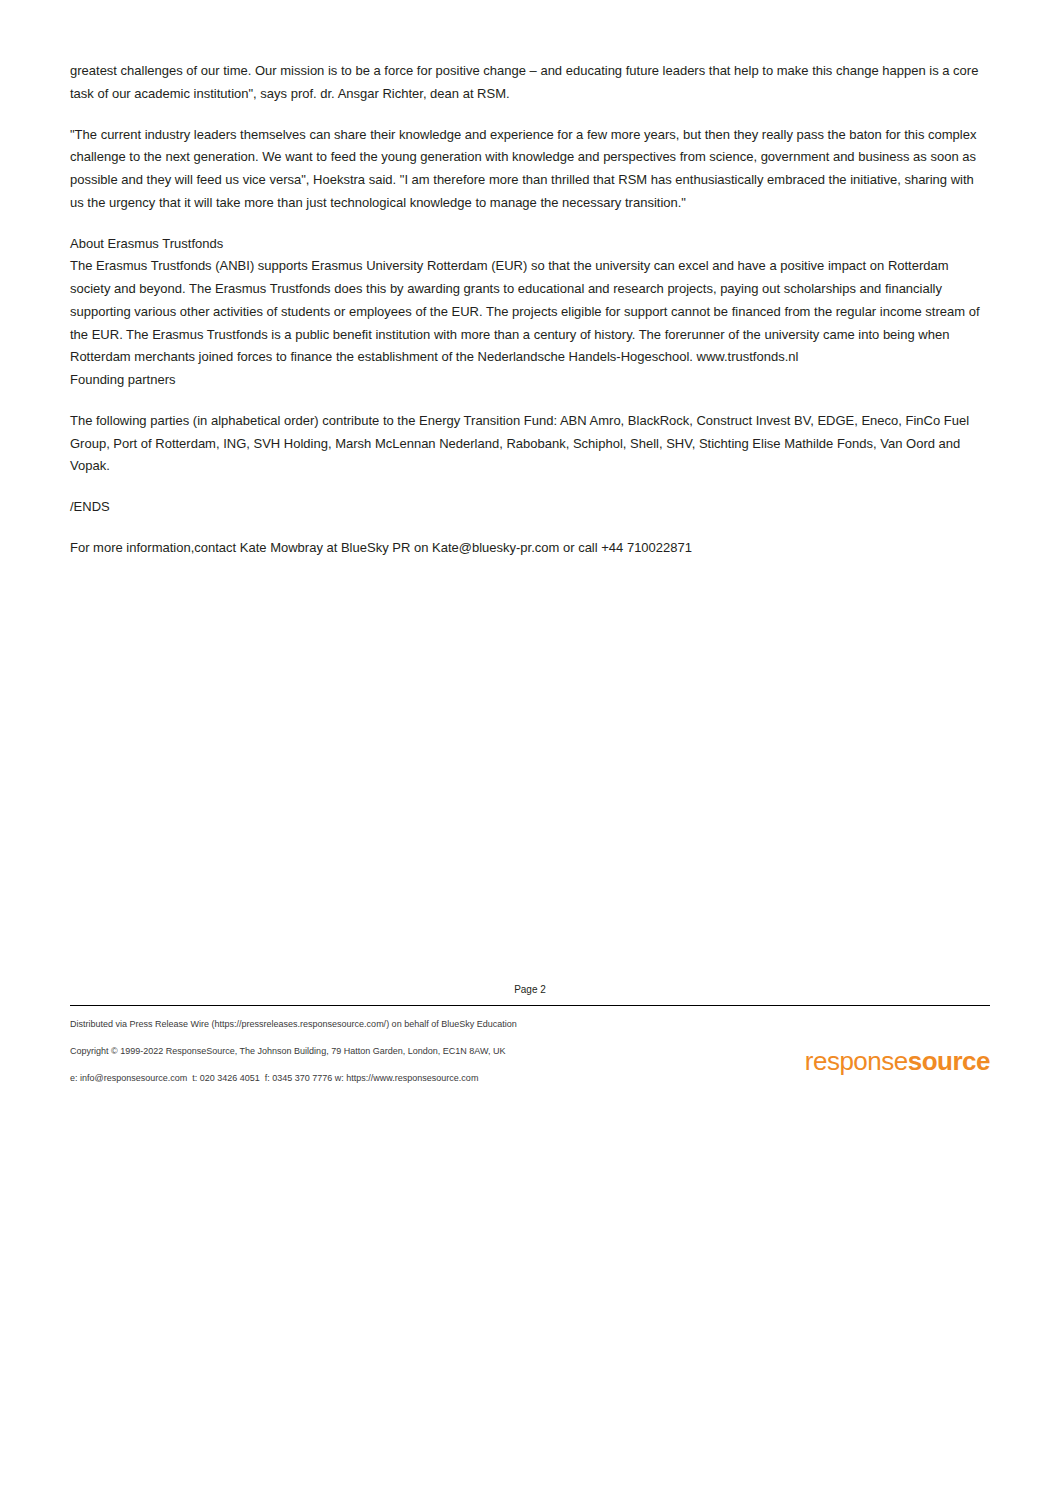greatest challenges of our time. Our mission is to be a force for positive change – and educating future leaders that help to make this change happen is a core task of our academic institution", says prof. dr. Ansgar Richter, dean at RSM.
"The current industry leaders themselves can share their knowledge and experience for a few more years, but then they really pass the baton for this complex challenge to the next generation. We want to feed the young generation with knowledge and perspectives from science, government and business as soon as possible and they will feed us vice versa", Hoekstra said. "I am therefore more than thrilled that RSM has enthusiastically embraced the initiative, sharing with us the urgency that it will take more than just technological knowledge to manage the necessary transition."
About Erasmus Trustfonds
The Erasmus Trustfonds (ANBI) supports Erasmus University Rotterdam (EUR) so that the university can excel and have a positive impact on Rotterdam society and beyond. The Erasmus Trustfonds does this by awarding grants to educational and research projects, paying out scholarships and financially supporting various other activities of students or employees of the EUR. The projects eligible for support cannot be financed from the regular income stream of the EUR. The Erasmus Trustfonds is a public benefit institution with more than a century of history. The forerunner of the university came into being when Rotterdam merchants joined forces to finance the establishment of the Nederlandsche Handels-Hogeschool. www.trustfonds.nl
Founding partners
The following parties (in alphabetical order) contribute to the Energy Transition Fund: ABN Amro, BlackRock, Construct Invest BV, EDGE, Eneco, FinCo Fuel Group, Port of Rotterdam, ING, SVH Holding, Marsh McLennan Nederland, Rabobank, Schiphol, Shell, SHV, Stichting Elise Mathilde Fonds, Van Oord and Vopak.
/ENDS
For more information,contact Kate Mowbray at BlueSky PR on Kate@bluesky-pr.com or call +44 710022871
Page 2
Distributed via Press Release Wire (https://pressreleases.responsesource.com/) on behalf of BlueSky Education
Copyright © 1999-2022 ResponseSource, The Johnson Building, 79 Hatton Garden, London, EC1N 8AW, UK
e: info@responsesource.com t: 020 3426 4051 f: 0345 370 7776 w: https://www.responsesource.com
responsesource